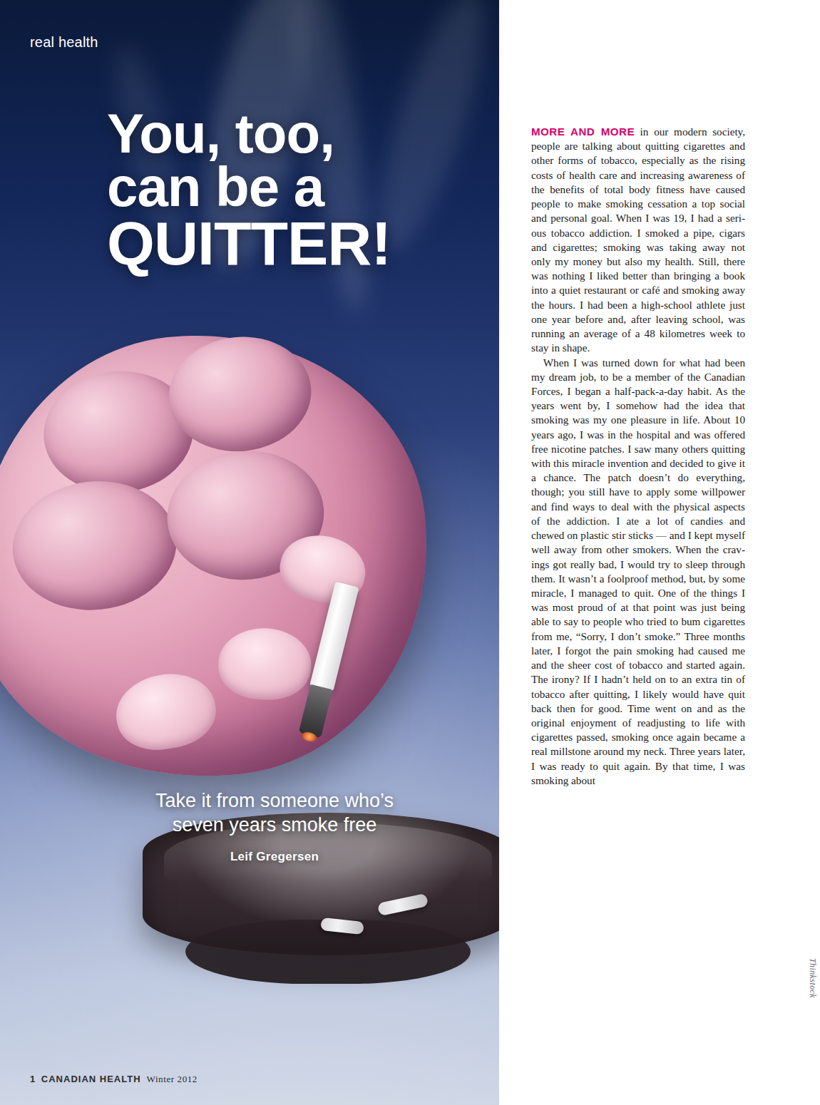real health
You, too,
can be a
QUITTER!
Take it from someone who’s
seven years smoke free
Leif Gregersen
MORE AND MORE in our modern society, people are talking about quitting cigarettes and other forms of tobacco, especially as the rising costs of health care and increasing awareness of the benefits of total body fitness have caused people to make smoking cessation a top social and personal goal. When I was 19, I had a serious tobacco addiction. I smoked a pipe, cigars and cigarettes; smoking was taking away not only my money but also my health. Still, there was nothing I liked better than bringing a book into a quiet restaurant or café and smoking away the hours. I had been a high-school athlete just one year before and, after leaving school, was running an average of a 48 kilometres week to stay in shape.
When I was turned down for what had been my dream job, to be a member of the Canadian Forces, I began a half-pack-a-day habit. As the years went by, I somehow had the idea that smoking was my one pleasure in life. About 10 years ago, I was in the hospital and was offered free nicotine patches. I saw many others quitting with this miracle invention and decided to give it a chance. The patch doesn’t do everything, though; you still have to apply some willpower and find ways to deal with the physical aspects of the addiction. I ate a lot of candies and chewed on plastic stir sticks — and I kept myself well away from other smokers. When the cravings got really bad, I would try to sleep through them. It wasn’t a foolproof method, but, by some miracle, I managed to quit. One of the things I was most proud of at that point was just being able to say to people who tried to bum cigarettes from me, “Sorry, I don’t smoke.” Three months later, I forgot the pain smoking had caused me and the sheer cost of tobacco and started again. The irony? If I hadn’t held on to an extra tin of tobacco after quitting, I likely would have quit back then for good. Time went on and as the original enjoyment of readjusting to life with cigarettes passed, smoking once again became a real millstone around my neck. Three years later, I was ready to quit again. By that time, I was smoking about
Thinkstock
1 CANADIAN HEALTH Winter 2012